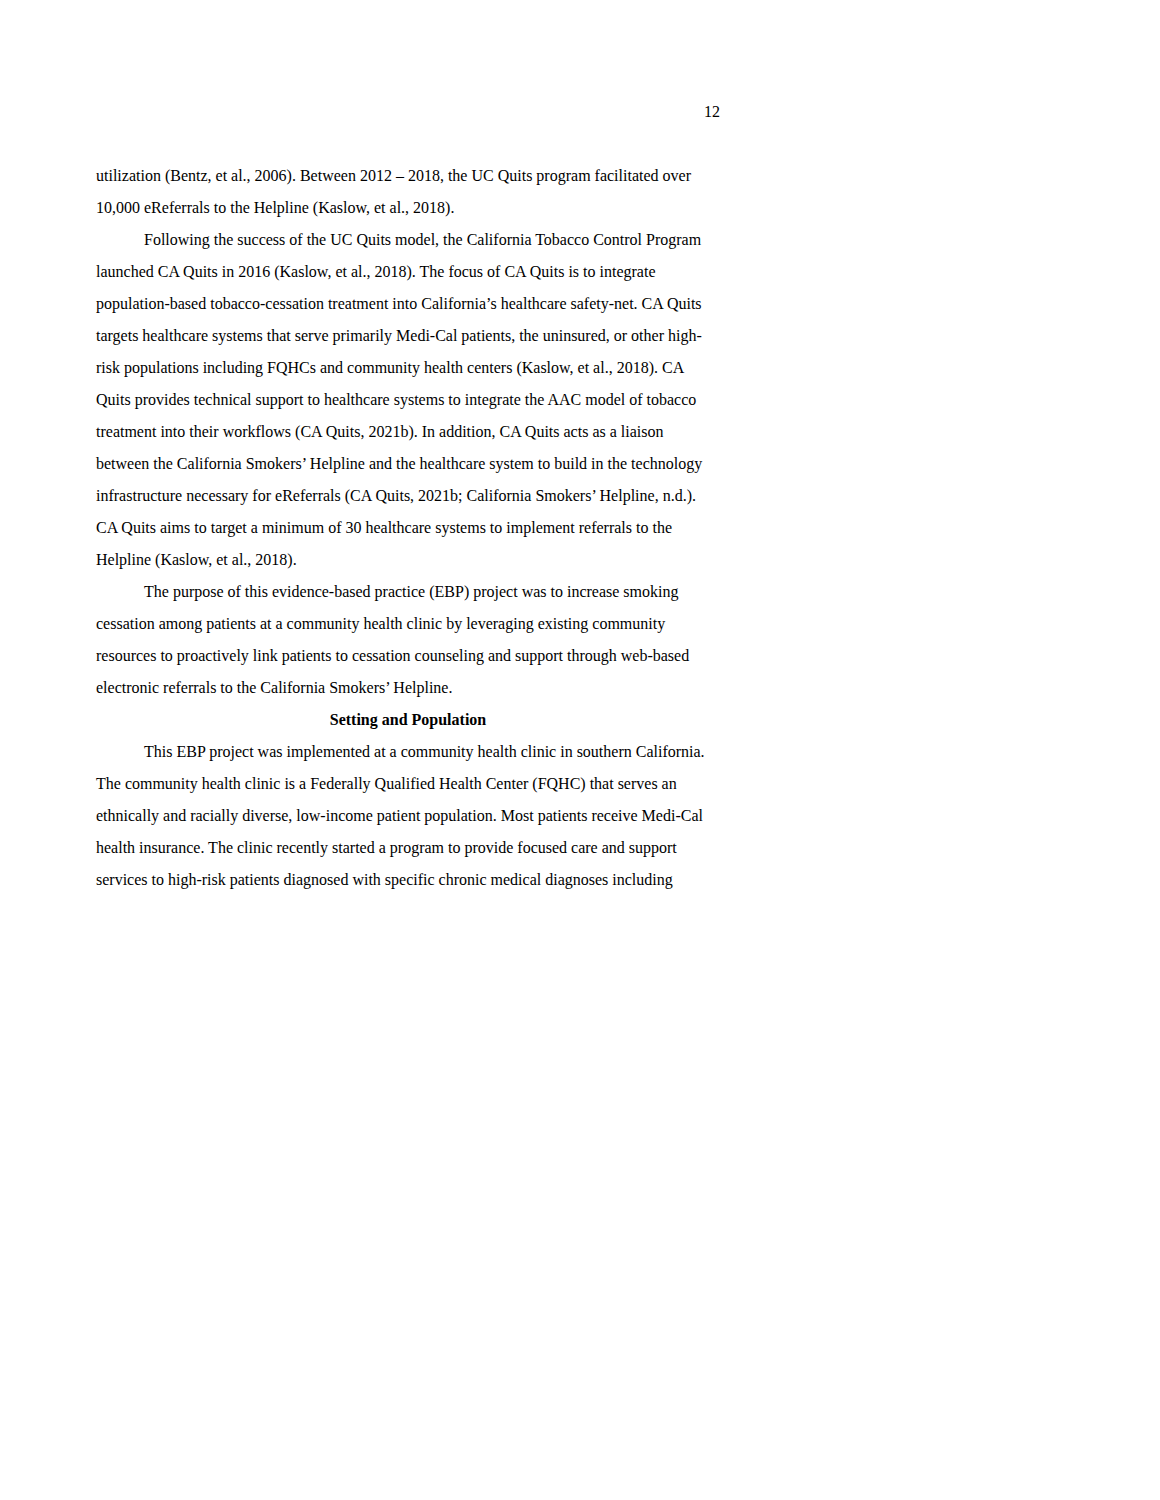12
utilization (Bentz, et al., 2006). Between 2012 – 2018, the UC Quits program facilitated over 10,000 eReferrals to the Helpline (Kaslow, et al., 2018).
Following the success of the UC Quits model, the California Tobacco Control Program launched CA Quits in 2016 (Kaslow, et al., 2018). The focus of CA Quits is to integrate population-based tobacco-cessation treatment into California’s healthcare safety-net. CA Quits targets healthcare systems that serve primarily Medi-Cal patients, the uninsured, or other high-risk populations including FQHCs and community health centers (Kaslow, et al., 2018). CA Quits provides technical support to healthcare systems to integrate the AAC model of tobacco treatment into their workflows (CA Quits, 2021b). In addition, CA Quits acts as a liaison between the California Smokers’ Helpline and the healthcare system to build in the technology infrastructure necessary for eReferrals (CA Quits, 2021b; California Smokers’ Helpline, n.d.). CA Quits aims to target a minimum of 30 healthcare systems to implement referrals to the Helpline (Kaslow, et al., 2018).
The purpose of this evidence-based practice (EBP) project was to increase smoking cessation among patients at a community health clinic by leveraging existing community resources to proactively link patients to cessation counseling and support through web-based electronic referrals to the California Smokers’ Helpline.
Setting and Population
This EBP project was implemented at a community health clinic in southern California. The community health clinic is a Federally Qualified Health Center (FQHC) that serves an ethnically and racially diverse, low-income patient population. Most patients receive Medi-Cal health insurance. The clinic recently started a program to provide focused care and support services to high-risk patients diagnosed with specific chronic medical diagnoses including